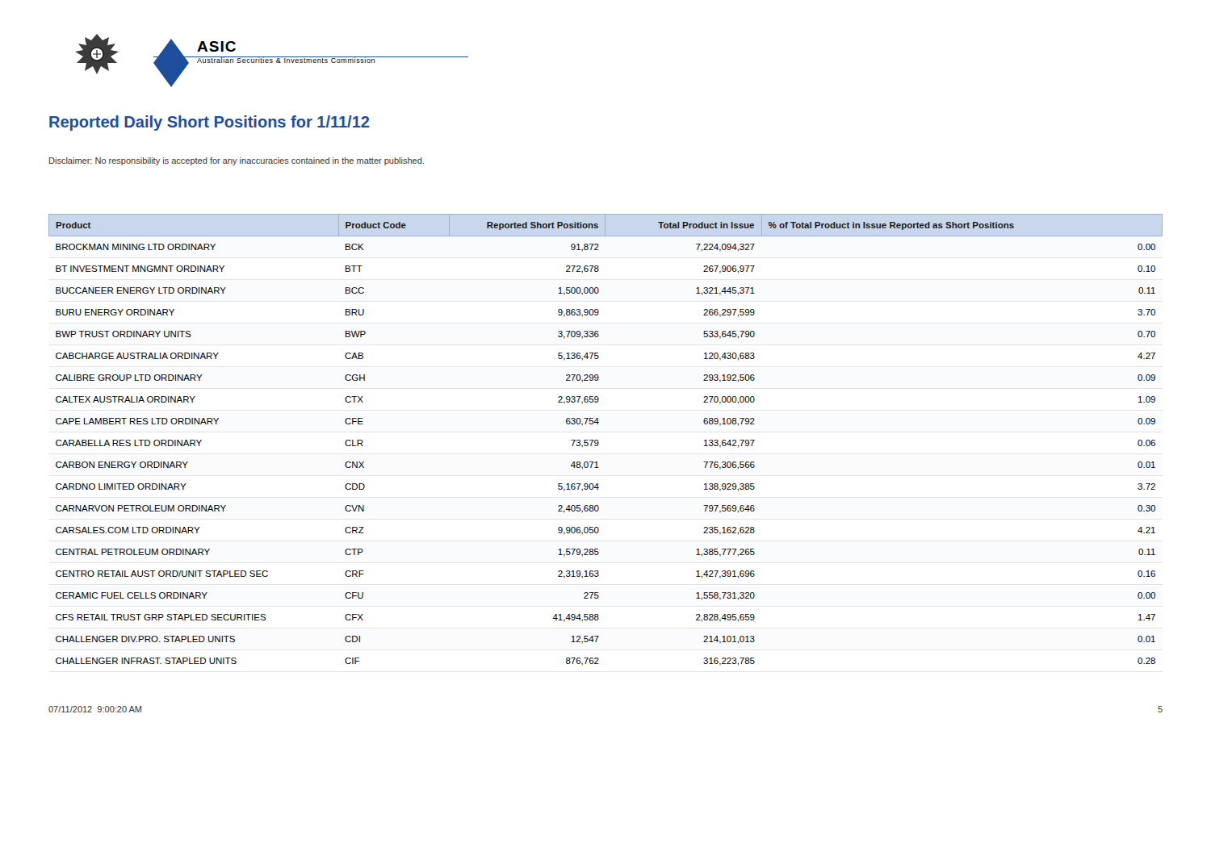ASIC
Australian Securities & Investments Commission
Reported Daily Short Positions for 1/11/12
Disclaimer: No responsibility is accepted for any inaccuracies contained in the matter published.
| Product | Product Code | Reported Short Positions | Total Product in Issue | % of Total Product in Issue Reported as Short Positions |
| --- | --- | --- | --- | --- |
| BROCKMAN MINING LTD ORDINARY | BCK | 91,872 | 7,224,094,327 | 0.00 |
| BT INVESTMENT MNGMNT ORDINARY | BTT | 272,678 | 267,906,977 | 0.10 |
| BUCCANEER ENERGY LTD ORDINARY | BCC | 1,500,000 | 1,321,445,371 | 0.11 |
| BURU ENERGY ORDINARY | BRU | 9,863,909 | 266,297,599 | 3.70 |
| BWP TRUST ORDINARY UNITS | BWP | 3,709,336 | 533,645,790 | 0.70 |
| CABCHARGE AUSTRALIA ORDINARY | CAB | 5,136,475 | 120,430,683 | 4.27 |
| CALIBRE GROUP LTD ORDINARY | CGH | 270,299 | 293,192,506 | 0.09 |
| CALTEX AUSTRALIA ORDINARY | CTX | 2,937,659 | 270,000,000 | 1.09 |
| CAPE LAMBERT RES LTD ORDINARY | CFE | 630,754 | 689,108,792 | 0.09 |
| CARABELLA RES LTD ORDINARY | CLR | 73,579 | 133,642,797 | 0.06 |
| CARBON ENERGY ORDINARY | CNX | 48,071 | 776,306,566 | 0.01 |
| CARDNO LIMITED ORDINARY | CDD | 5,167,904 | 138,929,385 | 3.72 |
| CARNARVON PETROLEUM ORDINARY | CVN | 2,405,680 | 797,569,646 | 0.30 |
| CARSALES.COM LTD ORDINARY | CRZ | 9,906,050 | 235,162,628 | 4.21 |
| CENTRAL PETROLEUM ORDINARY | CTP | 1,579,285 | 1,385,777,265 | 0.11 |
| CENTRO RETAIL AUST ORD/UNIT STAPLED SEC | CRF | 2,319,163 | 1,427,391,696 | 0.16 |
| CERAMIC FUEL CELLS ORDINARY | CFU | 275 | 1,558,731,320 | 0.00 |
| CFS RETAIL TRUST GRP STAPLED SECURITIES | CFX | 41,494,588 | 2,828,495,659 | 1.47 |
| CHALLENGER DIV.PRO. STAPLED UNITS | CDI | 12,547 | 214,101,013 | 0.01 |
| CHALLENGER INFRAST. STAPLED UNITS | CIF | 876,762 | 316,223,785 | 0.28 |
07/11/2012 9:00:20 AM
5